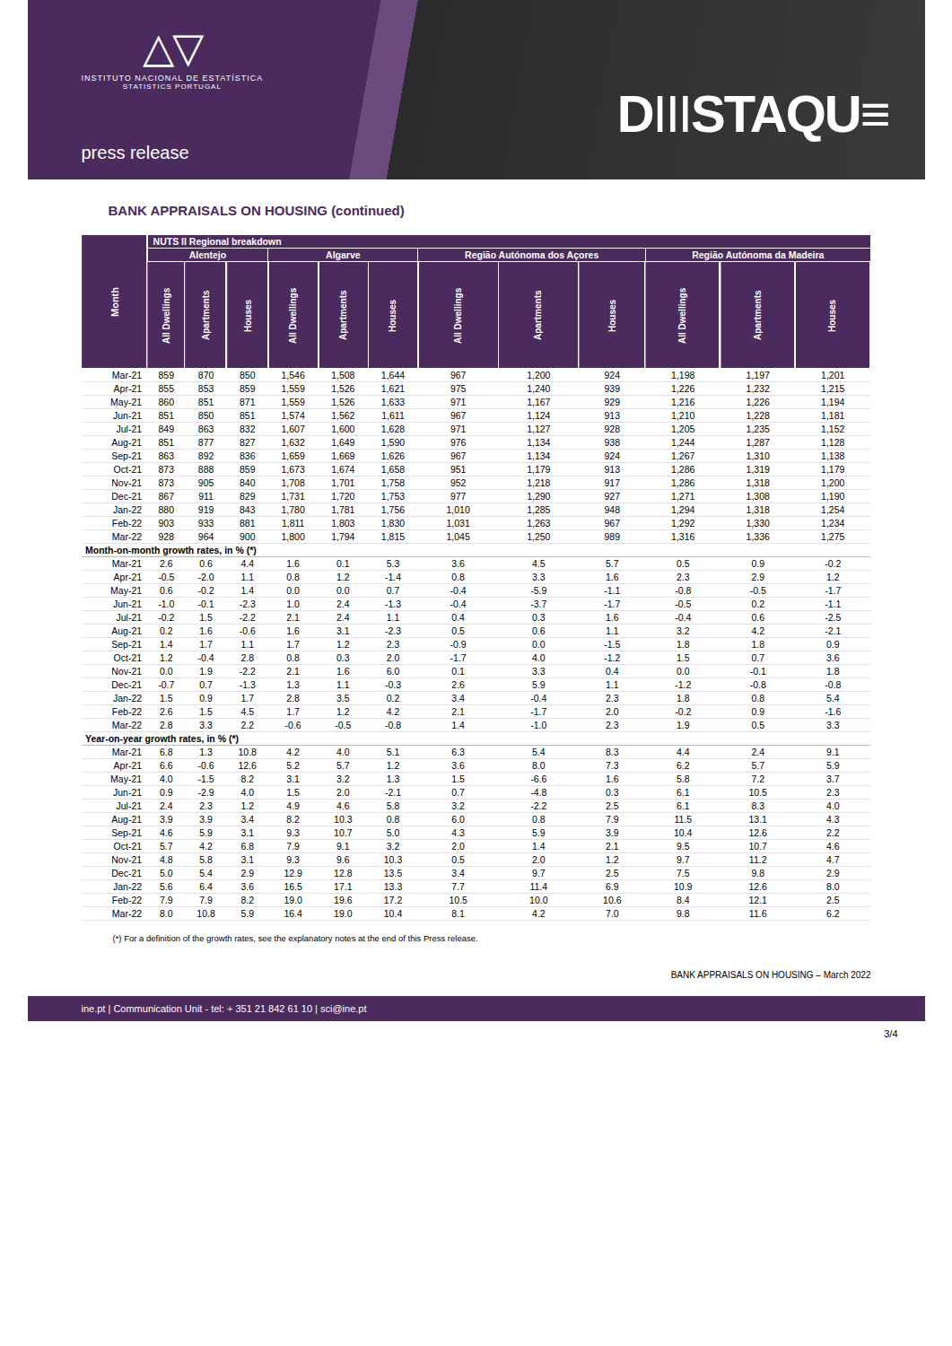△▽
Instituto Nacional de Estatística
Statistics Portugal
press release
DIIISTAQU≡
BANK APPRAISALS ON HOUSING (continued)
| Month | NUTS II Regional breakdown |
| --- | --- |
| Alentejo | Algarve | Região Autónoma dos Açores | Região Autónoma da Madeira |
| All Dwellings | Apartments | Houses | All Dwellings | Apartments | Houses | All Dwellings | Apartments | Houses | All Dwellings | Apartments | Houses |
| Mar-21 | 859 | 870 | 850 | 1,546 | 1,508 | 1,644 | 967 | 1,200 | 924 | 1,198 | 1,197 | 1,201 |
| Apr-21 | 855 | 853 | 859 | 1,559 | 1,526 | 1,621 | 975 | 1,240 | 939 | 1,226 | 1,232 | 1,215 |
| May-21 | 860 | 851 | 871 | 1,559 | 1,526 | 1,633 | 971 | 1,167 | 929 | 1,216 | 1,226 | 1,194 |
| Jun-21 | 851 | 850 | 851 | 1,574 | 1,562 | 1,611 | 967 | 1,124 | 913 | 1,210 | 1,228 | 1,181 |
| Jul-21 | 849 | 863 | 832 | 1,607 | 1,600 | 1,628 | 971 | 1,127 | 928 | 1,205 | 1,235 | 1,152 |
| Aug-21 | 851 | 877 | 827 | 1,632 | 1,649 | 1,590 | 976 | 1,134 | 938 | 1,244 | 1,287 | 1,128 |
| Sep-21 | 863 | 892 | 836 | 1,659 | 1,669 | 1,626 | 967 | 1,134 | 924 | 1,267 | 1,310 | 1,138 |
| Oct-21 | 873 | 888 | 859 | 1,673 | 1,674 | 1,658 | 951 | 1,179 | 913 | 1,286 | 1,319 | 1,179 |
| Nov-21 | 873 | 905 | 840 | 1,708 | 1,701 | 1,758 | 952 | 1,218 | 917 | 1,286 | 1,318 | 1,200 |
| Dec-21 | 867 | 911 | 829 | 1,731 | 1,720 | 1,753 | 977 | 1,290 | 927 | 1,271 | 1,308 | 1,190 |
| Jan-22 | 880 | 919 | 843 | 1,780 | 1,781 | 1,756 | 1,010 | 1,285 | 948 | 1,294 | 1,318 | 1,254 |
| Feb-22 | 903 | 933 | 881 | 1,811 | 1,803 | 1,830 | 1,031 | 1,263 | 967 | 1,292 | 1,330 | 1,234 |
| Mar-22 | 928 | 964 | 900 | 1,800 | 1,794 | 1,815 | 1,045 | 1,250 | 989 | 1,316 | 1,336 | 1,275 |
| Month-on-month growth rates, in % (*) |
| Mar-21 | 2.6 | 0.6 | 4.4 | 1.6 | 0.1 | 5.3 | 3.6 | 4.5 | 5.7 | 0.5 | 0.9 | -0.2 |
| Apr-21 | -0.5 | -2.0 | 1.1 | 0.8 | 1.2 | -1.4 | 0.8 | 3.3 | 1.6 | 2.3 | 2.9 | 1.2 |
| May-21 | 0.6 | -0.2 | 1.4 | 0.0 | 0.0 | 0.7 | -0.4 | -5.9 | -1.1 | -0.8 | -0.5 | -1.7 |
| Jun-21 | -1.0 | -0.1 | -2.3 | 1.0 | 2.4 | -1.3 | -0.4 | -3.7 | -1.7 | -0.5 | 0.2 | -1.1 |
| Jul-21 | -0.2 | 1.5 | -2.2 | 2.1 | 2.4 | 1.1 | 0.4 | 0.3 | 1.6 | -0.4 | 0.6 | -2.5 |
| Aug-21 | 0.2 | 1.6 | -0.6 | 1.6 | 3.1 | -2.3 | 0.5 | 0.6 | 1.1 | 3.2 | 4.2 | -2.1 |
| Sep-21 | 1.4 | 1.7 | 1.1 | 1.7 | 1.2 | 2.3 | -0.9 | 0.0 | -1.5 | 1.8 | 1.8 | 0.9 |
| Oct-21 | 1.2 | -0.4 | 2.8 | 0.8 | 0.3 | 2.0 | -1.7 | 4.0 | -1.2 | 1.5 | 0.7 | 3.6 |
| Nov-21 | 0.0 | 1.9 | -2.2 | 2.1 | 1.6 | 6.0 | 0.1 | 3.3 | 0.4 | 0.0 | -0.1 | 1.8 |
| Dec-21 | -0.7 | 0.7 | -1.3 | 1.3 | 1.1 | -0.3 | 2.6 | 5.9 | 1.1 | -1.2 | -0.8 | -0.8 |
| Jan-22 | 1.5 | 0.9 | 1.7 | 2.8 | 3.5 | 0.2 | 3.4 | -0.4 | 2.3 | 1.8 | 0.8 | 5.4 |
| Feb-22 | 2.6 | 1.5 | 4.5 | 1.7 | 1.2 | 4.2 | 2.1 | -1.7 | 2.0 | -0.2 | 0.9 | -1.6 |
| Mar-22 | 2.8 | 3.3 | 2.2 | -0.6 | -0.5 | -0.8 | 1.4 | -1.0 | 2.3 | 1.9 | 0.5 | 3.3 |
| Year-on-year growth rates, in % (*) |
| Mar-21 | 6.8 | 1.3 | 10.8 | 4.2 | 4.0 | 5.1 | 6.3 | 5.4 | 8.3 | 4.4 | 2.4 | 9.1 |
| Apr-21 | 6.6 | -0.6 | 12.6 | 5.2 | 5.7 | 1.2 | 3.6 | 8.0 | 7.3 | 6.2 | 5.7 | 5.9 |
| May-21 | 4.0 | -1.5 | 8.2 | 3.1 | 3.2 | 1.3 | 1.5 | -6.6 | 1.6 | 5.8 | 7.2 | 3.7 |
| Jun-21 | 0.9 | -2.9 | 4.0 | 1.5 | 2.0 | -2.1 | 0.7 | -4.8 | 0.3 | 6.1 | 10.5 | 2.3 |
| Jul-21 | 2.4 | 2.3 | 1.2 | 4.9 | 4.6 | 5.8 | 3.2 | -2.2 | 2.5 | 6.1 | 8.3 | 4.0 |
| Aug-21 | 3.9 | 3.9 | 3.4 | 8.2 | 10.3 | 0.8 | 6.0 | 0.8 | 7.9 | 11.5 | 13.1 | 4.3 |
| Sep-21 | 4.6 | 5.9 | 3.1 | 9.3 | 10.7 | 5.0 | 4.3 | 5.9 | 3.9 | 10.4 | 12.6 | 2.2 |
| Oct-21 | 5.7 | 4.2 | 6.8 | 7.9 | 9.1 | 3.2 | 2.0 | 1.4 | 2.1 | 9.5 | 10.7 | 4.6 |
| Nov-21 | 4.8 | 5.8 | 3.1 | 9.3 | 9.6 | 10.3 | 0.5 | 2.0 | 1.2 | 9.7 | 11.2 | 4.7 |
| Dec-21 | 5.0 | 5.4 | 2.9 | 12.9 | 12.8 | 13.5 | 3.4 | 9.7 | 2.5 | 7.5 | 9.8 | 2.9 |
| Jan-22 | 5.6 | 6.4 | 3.6 | 16.5 | 17.1 | 13.3 | 7.7 | 11.4 | 6.9 | 10.9 | 12.6 | 8.0 |
| Feb-22 | 7.9 | 7.9 | 8.2 | 19.0 | 19.6 | 17.2 | 10.5 | 10.0 | 10.6 | 8.4 | 12.1 | 2.5 |
| Mar-22 | 8.0 | 10.8 | 5.9 | 16.4 | 19.0 | 10.4 | 8.1 | 4.2 | 7.0 | 9.8 | 11.6 | 6.2 |
(*) For a definition of the growth rates, see the explanatory notes at the end of this Press release.
BANK APPRAISALS ON HOUSING – March 2022
ine.pt | Communication Unit - tel: + 351 21 842 61 10 | sci@ine.pt
3/4